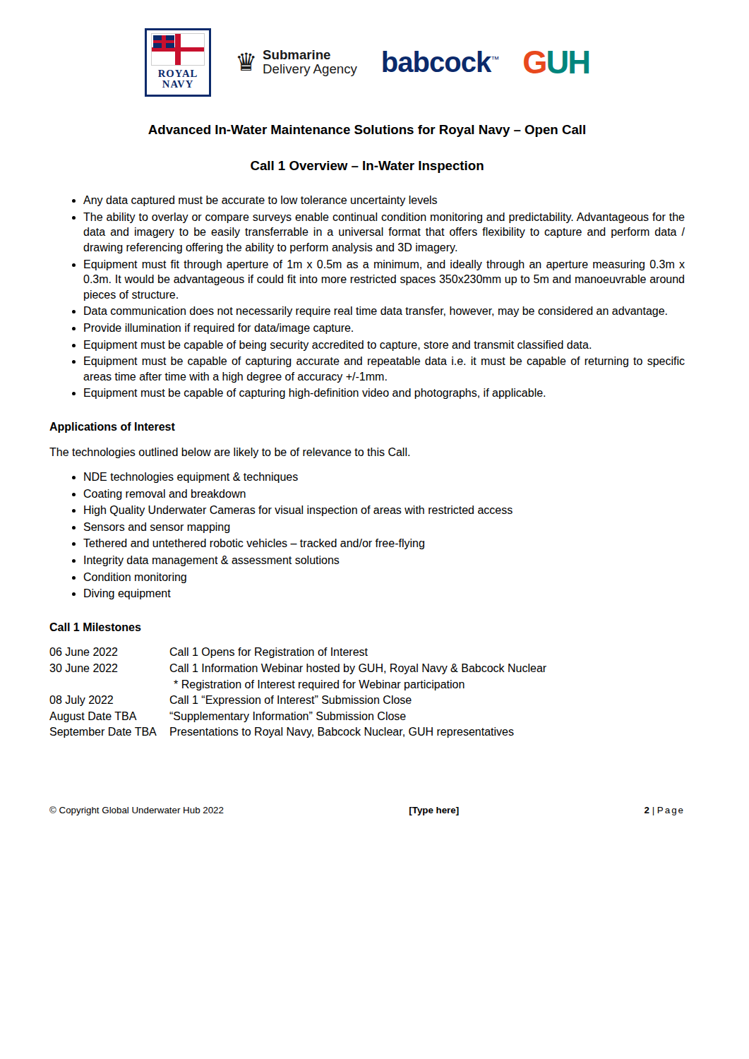ROYAL
NAVY
♛
Submarine
Delivery Agency
babcock™
GUH
Advanced In-Water Maintenance Solutions for Royal Navy – Open Call
Call 1 Overview – In-Water Inspection
Any data captured must be accurate to low tolerance uncertainty levels
The ability to overlay or compare surveys enable continual condition monitoring and predictability. Advantageous for the data and imagery to be easily transferrable in a universal format that offers flexibility to capture and perform data / drawing referencing offering the ability to perform analysis and 3D imagery.
Equipment must fit through aperture of 1m x 0.5m as a minimum, and ideally through an aperture measuring 0.3m x 0.3m. It would be advantageous if could fit into more restricted spaces 350x230mm up to 5m and manoeuvrable around pieces of structure.
Data communication does not necessarily require real time data transfer, however, may be considered an advantage.
Provide illumination if required for data/image capture.
Equipment must be capable of being security accredited to capture, store and transmit classified data.
Equipment must be capable of capturing accurate and repeatable data i.e. it must be capable of returning to specific areas time after time with a high degree of accuracy +/-1mm.
Equipment must be capable of capturing high-definition video and photographs, if applicable.
Applications of Interest
The technologies outlined below are likely to be of relevance to this Call.
NDE technologies equipment & techniques
Coating removal and breakdown
High Quality Underwater Cameras for visual inspection of areas with restricted access
Sensors and sensor mapping
Tethered and untethered robotic vehicles – tracked and/or free-flying
Integrity data management & assessment solutions
Condition monitoring
Diving equipment
Call 1 Milestones
| 06 June 2022 | Call 1 Opens for Registration of Interest |
| 30 June 2022 | Call 1 Information Webinar hosted by GUH, Royal Navy & Babcock Nuclear |
| | * Registration of Interest required for Webinar participation |
| 08 July 2022 | Call 1 “Expression of Interest” Submission Close |
| August Date TBA | “Supplementary Information” Submission Close |
| September Date TBA | Presentations to Royal Navy, Babcock Nuclear, GUH representatives |
© Copyright Global Underwater Hub 2022
[Type here]
2 | Page